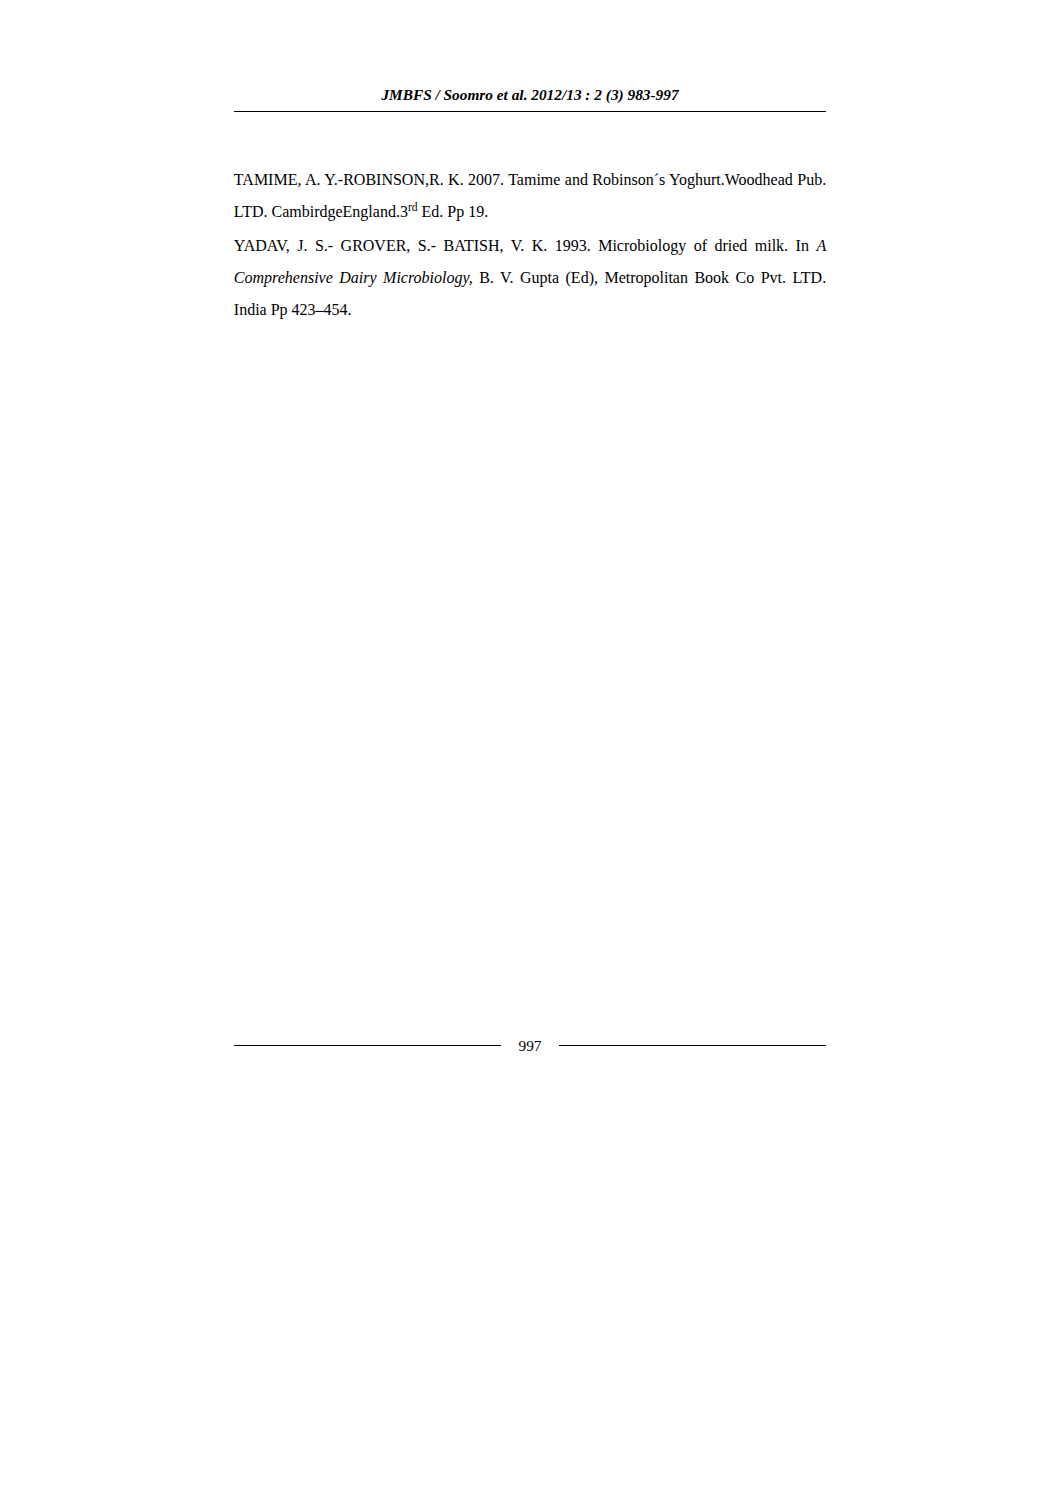JMBFS / Soomro et al. 2012/13 : 2 (3) 983-997
TAMIME, A. Y.-ROBINSON,R. K. 2007. Tamime and Robinson´s Yoghurt.Woodhead Pub. LTD. CambirdgeEngland.3rd Ed. Pp 19.
YADAV, J. S.- GROVER, S.- BATISH, V. K. 1993. Microbiology of dried milk. In A Comprehensive Dairy Microbiology, B. V. Gupta (Ed), Metropolitan Book Co Pvt. LTD. India Pp 423–454.
997